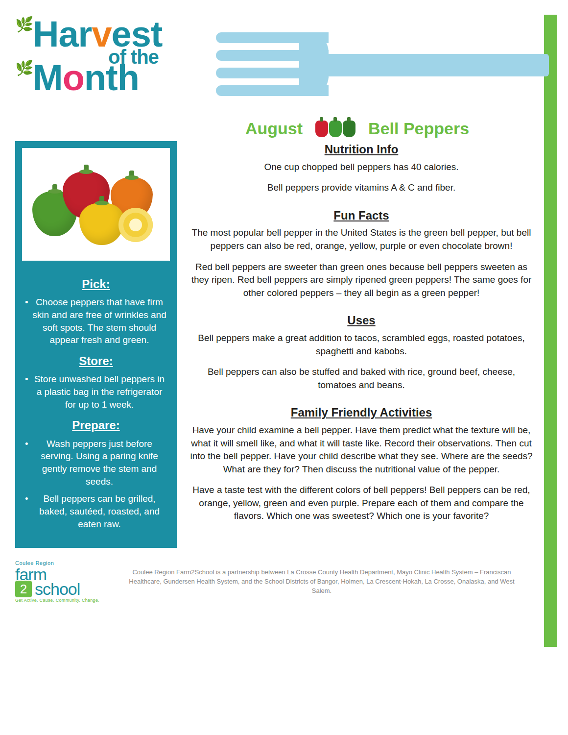🌿Harvest
of the
🌿Month
August Bell Peppers
Pick:
Choose peppers that have firm skin and are free of wrinkles and soft spots. The stem should appear fresh and green.
Store:
Store unwashed bell peppers in a plastic bag in the refrigerator for up to 1 week.
Prepare:
Wash peppers just before serving. Using a paring knife gently remove the stem and seeds.
Bell peppers can be grilled, baked, sautéed, roasted, and eaten raw.
Nutrition Info
One cup chopped bell peppers has 40 calories.
Bell peppers provide vitamins A & C and fiber.
Fun Facts
The most popular bell pepper in the United States is the green bell pepper, but bell peppers can also be red, orange, yellow, purple or even chocolate brown!
Red bell peppers are sweeter than green ones because bell peppers sweeten as they ripen. Red bell peppers are simply ripened green peppers! The same goes for other colored peppers – they all begin as a green pepper!
Uses
Bell peppers make a great addition to tacos, scrambled eggs, roasted potatoes, spaghetti and kabobs.
Bell peppers can also be stuffed and baked with rice, ground beef, cheese, tomatoes and beans.
Family Friendly Activities
Have your child examine a bell pepper. Have them predict what the texture will be, what it will smell like, and what it will taste like. Record their observations. Then cut into the bell pepper. Have your child describe what they see. Where are the seeds? What are they for? Then discuss the nutritional value of the pepper.
Have a taste test with the different colors of bell peppers! Bell peppers can be red, orange, yellow, green and even purple. Prepare each of them and compare the flavors. Which one was sweetest? Which one is your favorite?
Coulee Region
farm
2 school
Get Active. Cause. Community. Change.
Coulee Region Farm2School is a partnership between La Crosse County Health Department, Mayo Clinic Health System – Franciscan Healthcare, Gundersen Health System, and the School Districts of Bangor, Holmen, La Crescent-Hokah, La Crosse, Onalaska, and West Salem.